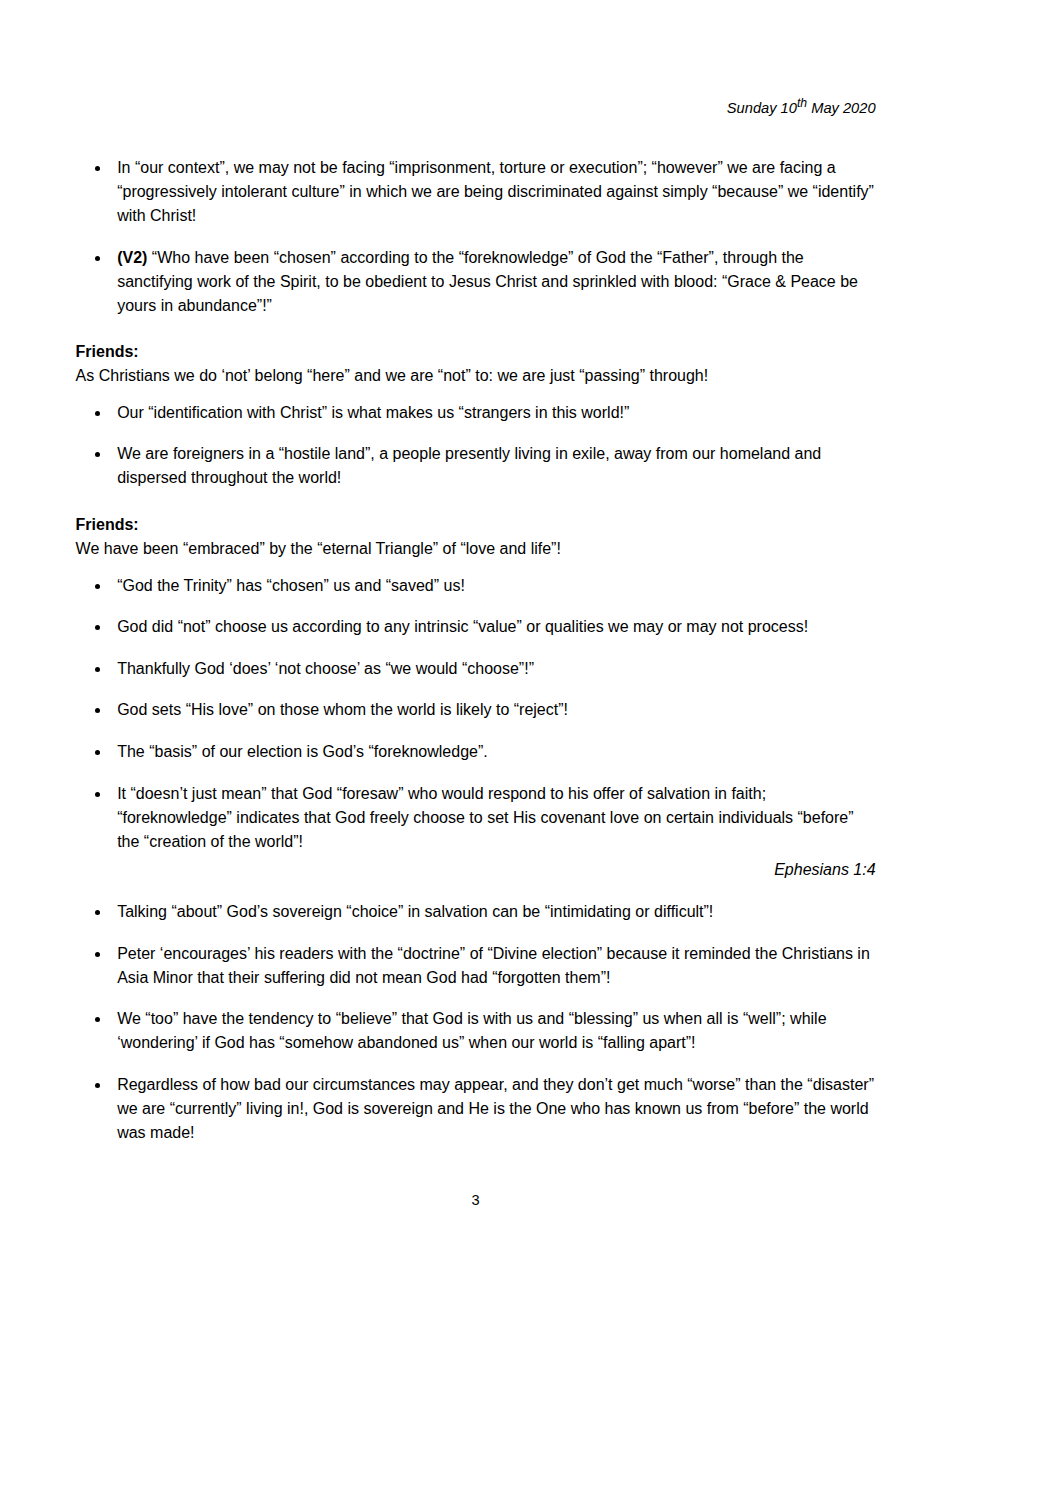Sunday 10th May 2020
In “our context”, we may not be facing “imprisonment, torture or execution”; “however” we are facing a “progressively intolerant culture” in which we are being discriminated against simply “because” we “identify” with Christ!
(V2) “Who have been “chosen” according to the “foreknowledge” of God the “Father”, through the sanctifying work of the Spirit, to be obedient to Jesus Christ and sprinkled with blood: “Grace & Peace be yours in abundance”!”
Friends:
As Christians we do ‘not’ belong “here” and we are “not” to: we are just “passing” through!
Our “identification with Christ” is what makes us “strangers in this world!”
We are foreigners in a “hostile land”, a people presently living in exile, away from our homeland and dispersed throughout the world!
Friends:
We have been “embraced” by the “eternal Triangle” of “love and life”!
“God the Trinity” has “chosen” us and “saved” us!
God did “not” choose us according to any intrinsic “value” or qualities we may or may not process!
Thankfully God ‘does’ ‘not choose’ as “we would “choose”!”
God sets “His love” on those whom the world is likely to “reject”!
The “basis” of our election is God’s “foreknowledge”.
It “doesn’t just mean” that God “foresaw” who would respond to his offer of salvation in faith; “foreknowledge” indicates that God freely choose to set His covenant love on certain individuals “before” the “creation of the world”!
Ephesians 1:4
Talking “about” God’s sovereign “choice” in salvation can be “intimidating or difficult”!
Peter ‘encourages’ his readers with the “doctrine” of “Divine election” because it reminded the Christians in Asia Minor that their suffering did not mean God had “forgotten them”!
We “too” have the tendency to “believe” that God is with us and “blessing” us when all is “well”; while ‘wondering’ if God has “somehow abandoned us” when our world is “falling apart”!
Regardless of how bad our circumstances may appear, and they don’t get much “worse” than the “disaster” we are “currently” living in!, God is sovereign and He is the One who has known us from “before” the world was made!
3